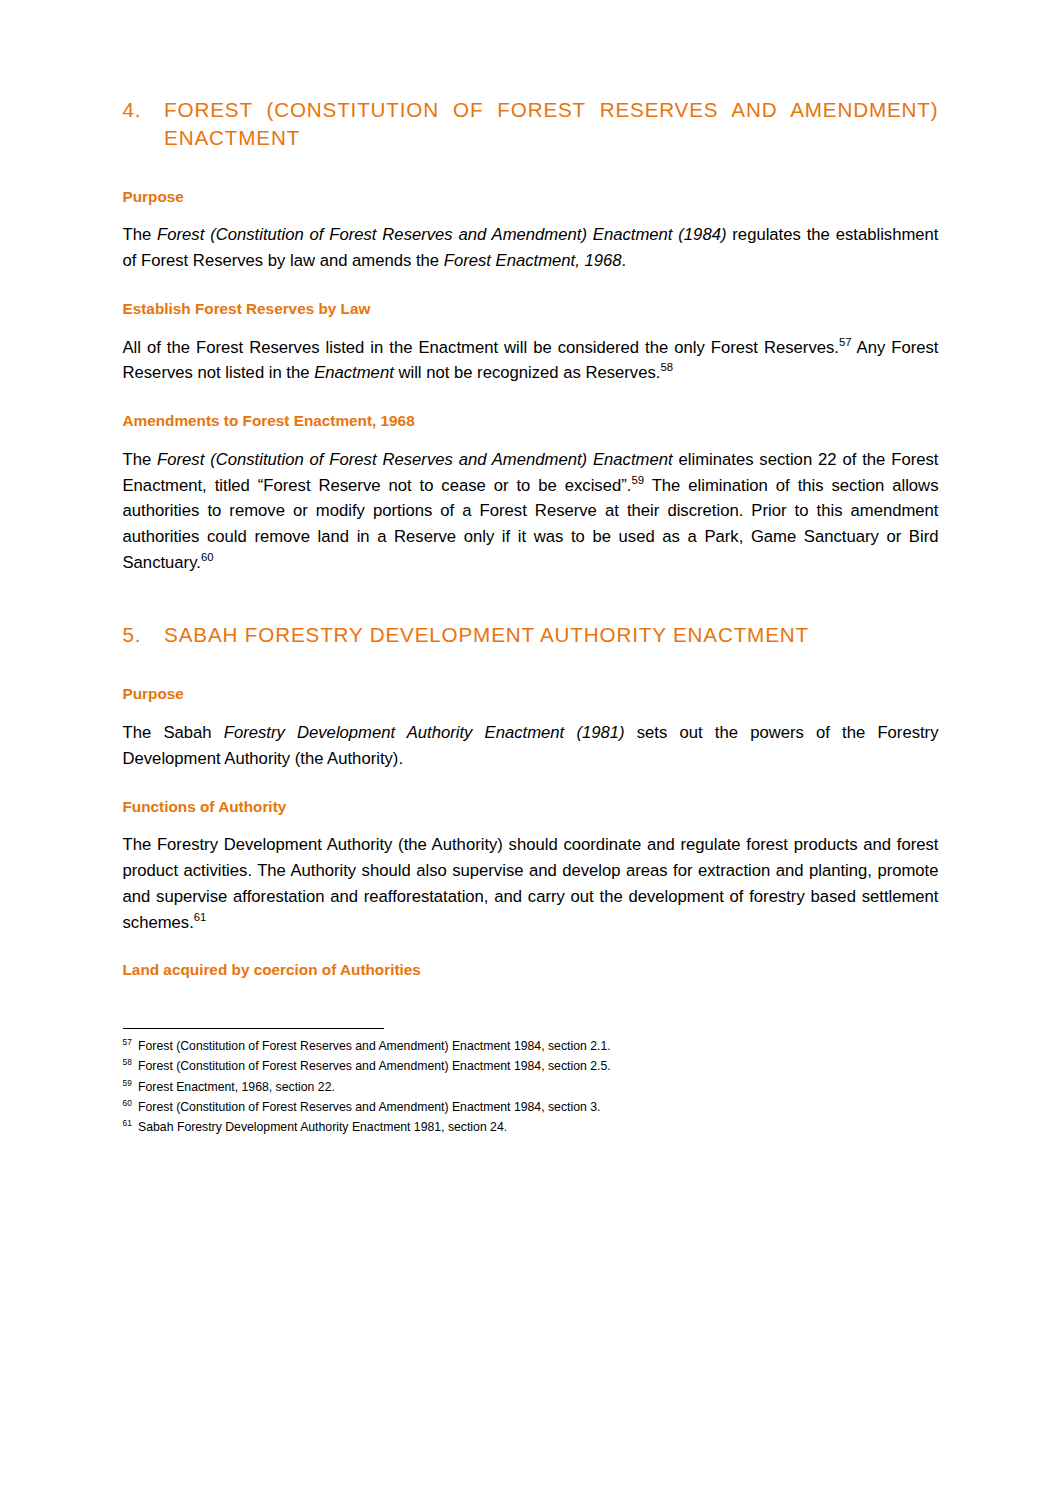4. FOREST (CONSTITUTION OF FOREST RESERVES AND AMENDMENT) ENACTMENT
Purpose
The Forest (Constitution of Forest Reserves and Amendment) Enactment (1984) regulates the establishment of Forest Reserves by law and amends the Forest Enactment, 1968.
Establish Forest Reserves by Law
All of the Forest Reserves listed in the Enactment will be considered the only Forest Reserves.57 Any Forest Reserves not listed in the Enactment will not be recognized as Reserves.58
Amendments to Forest Enactment, 1968
The Forest (Constitution of Forest Reserves and Amendment) Enactment eliminates section 22 of the Forest Enactment, titled “Forest Reserve not to cease or to be excised”.59 The elimination of this section allows authorities to remove or modify portions of a Forest Reserve at their discretion. Prior to this amendment authorities could remove land in a Reserve only if it was to be used as a Park, Game Sanctuary or Bird Sanctuary.60
5. SABAH FORESTRY DEVELOPMENT AUTHORITY ENACTMENT
Purpose
The Sabah Forestry Development Authority Enactment (1981) sets out the powers of the Forestry Development Authority (the Authority).
Functions of Authority
The Forestry Development Authority (the Authority) should coordinate and regulate forest products and forest product activities. The Authority should also supervise and develop areas for extraction and planting, promote and supervise afforestation and reafforestatation, and carry out the development of forestry based settlement schemes.61
Land acquired by coercion of Authorities
57 Forest (Constitution of Forest Reserves and Amendment) Enactment 1984, section 2.1.
58 Forest (Constitution of Forest Reserves and Amendment) Enactment 1984, section 2.5.
59 Forest Enactment, 1968, section 22.
60 Forest (Constitution of Forest Reserves and Amendment) Enactment 1984, section 3.
61 Sabah Forestry Development Authority Enactment 1981, section 24.